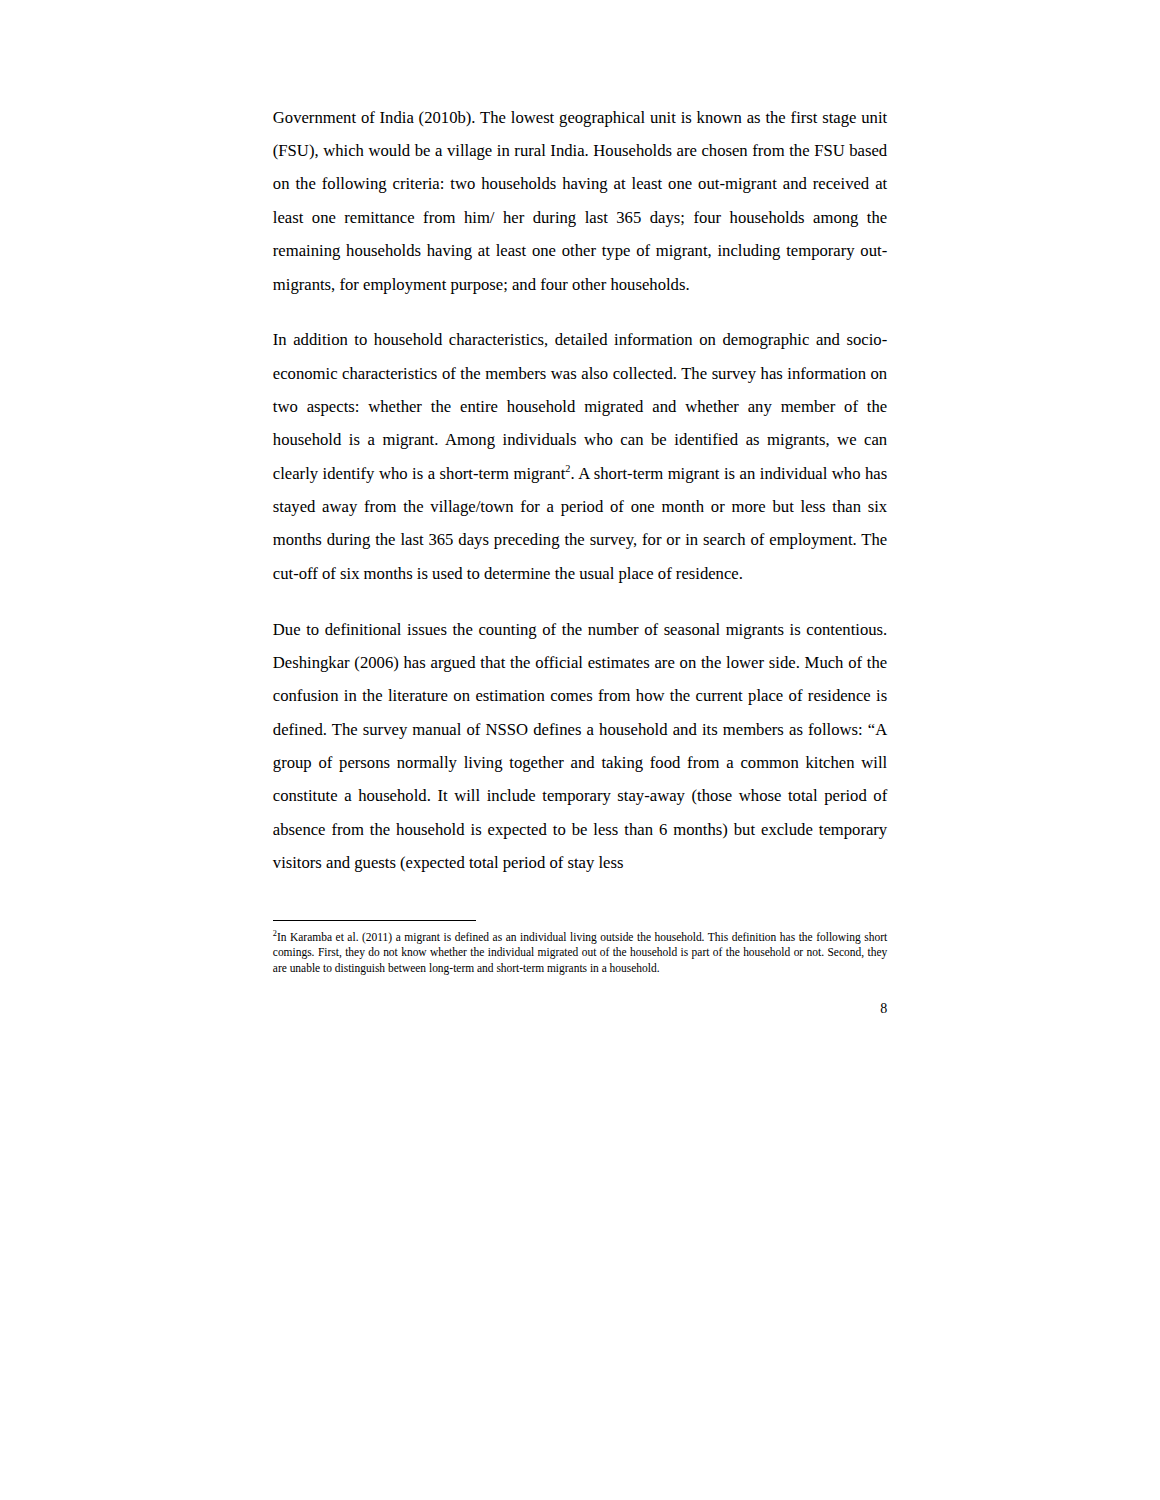Government of India (2010b). The lowest geographical unit is known as the first stage unit (FSU), which would be a village in rural India. Households are chosen from the FSU based on the following criteria: two households having at least one out-migrant and received at least one remittance from him/ her during last 365 days; four households among the remaining households having at least one other type of migrant, including temporary out-migrants, for employment purpose; and four other households.
In addition to household characteristics, detailed information on demographic and socio-economic characteristics of the members was also collected. The survey has information on two aspects: whether the entire household migrated and whether any member of the household is a migrant. Among individuals who can be identified as migrants, we can clearly identify who is a short-term migrant2. A short-term migrant is an individual who has stayed away from the village/town for a period of one month or more but less than six months during the last 365 days preceding the survey, for or in search of employment. The cut-off of six months is used to determine the usual place of residence.
Due to definitional issues the counting of the number of seasonal migrants is contentious. Deshingkar (2006) has argued that the official estimates are on the lower side. Much of the confusion in the literature on estimation comes from how the current place of residence is defined. The survey manual of NSSO defines a household and its members as follows: “A group of persons normally living together and taking food from a common kitchen will constitute a household. It will include temporary stay-away (those whose total period of absence from the household is expected to be less than 6 months) but exclude temporary visitors and guests (expected total period of stay less
2In Karamba et al. (2011) a migrant is defined as an individual living outside the household. This definition has the following short comings. First, they do not know whether the individual migrated out of the household is part of the household or not. Second, they are unable to distinguish between long-term and short-term migrants in a household.
8